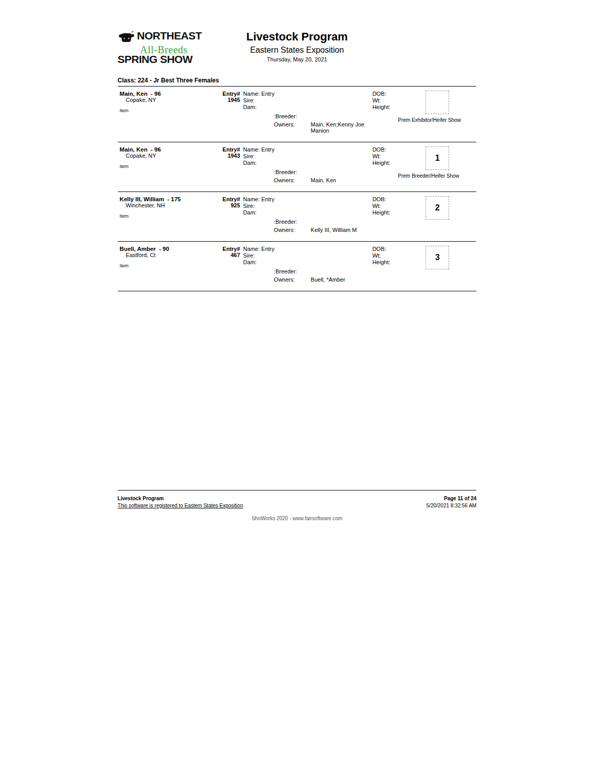NORTHEAST
All-Breeds
SPRING SHOW
Livestock Program
Eastern States Exposition
Thursday, May 20, 2021
Class: 224 - Jr Best Three Females
| Main, Ken - 96 Copake, NY Item | Entry# 1945 | Name: Entry Sire: Dam: :Breeder: Owners: Main, Ken;Kenny Joe Manion | DOB: Wt: Height: | Prem Exhibitor/Heifer Show |
| Main, Ken - 96 Copake, NY Item | Entry# 1943 | Name: Entry Sire: Dam: :Breeder: Owners: Main, Ken | DOB: Wt: Height: | 1 Prem Breeder/Heifer Show |
| Kelly III, William - 175 Winchester, NH Item | Entry# 925 | Name: Entry Sire: Dam: :Breeder: Owners: Kelly III, William M | DOB: Wt: Height: | 2 |
| Buell, Amber - 90 Eastford, Ct Item | Entry# 467 | Name: Entry Sire: Dam: :Breeder: Owners: Buell, *Amber | DOB: Wt: Height: | 3 |
Livestock Program
This software is registered to Eastern States Exposition
Page 11 of 24
5/20/2021 8:32:56 AM
ShoWorks 2020 - www.fairsoftware.com